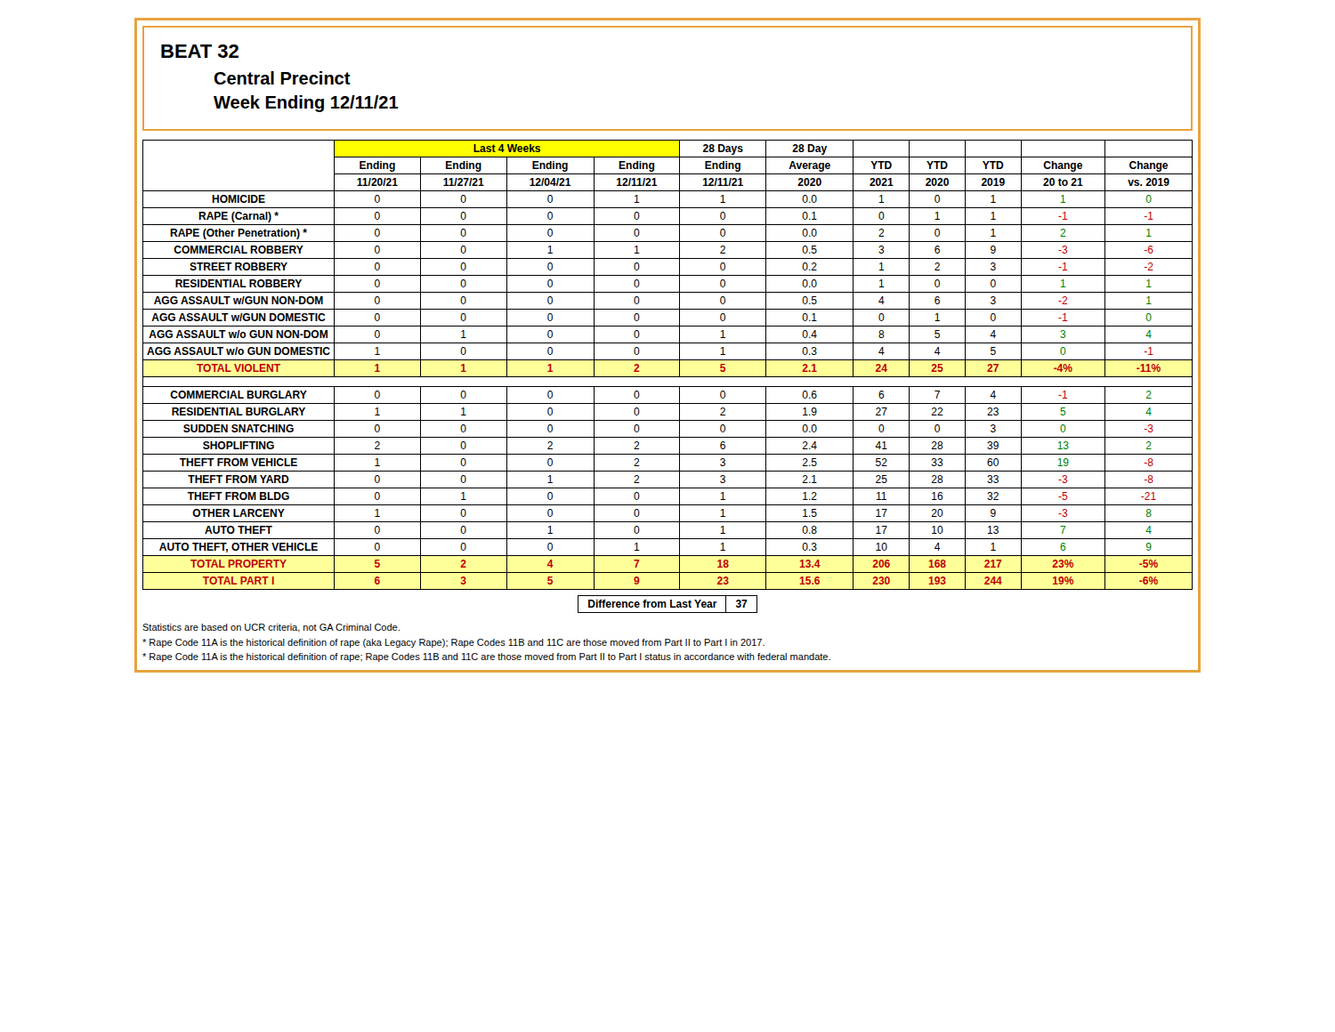BEAT 32
Central Precinct
Week Ending 12/11/21
| | Last 4 Weeks | 28 Days | 28 Day | | | | | |
| --- | --- | --- | --- | --- | --- | --- | --- | --- |
| Ending | Ending | Ending | Ending | Ending | Average | YTD | YTD | YTD | Change | Change |
| 11/20/21 | 11/27/21 | 12/04/21 | 12/11/21 | 12/11/21 | 2020 | 2021 | 2020 | 2019 | 20 to 21 | vs. 2019 |
| HOMICIDE | 0 | 0 | 0 | 1 | 1 | 0.0 | 1 | 0 | 1 | 1 | 0 |
| RAPE (Carnal) * | 0 | 0 | 0 | 0 | 0 | 0.1 | 0 | 1 | 1 | -1 | -1 |
| RAPE (Other Penetration) * | 0 | 0 | 0 | 0 | 0 | 0.0 | 2 | 0 | 1 | 2 | 1 |
| COMMERCIAL ROBBERY | 0 | 0 | 1 | 1 | 2 | 0.5 | 3 | 6 | 9 | -3 | -6 |
| STREET ROBBERY | 0 | 0 | 0 | 0 | 0 | 0.2 | 1 | 2 | 3 | -1 | -2 |
| RESIDENTIAL ROBBERY | 0 | 0 | 0 | 0 | 0 | 0.0 | 1 | 0 | 0 | 1 | 1 |
| AGG ASSAULT w/GUN NON-DOM | 0 | 0 | 0 | 0 | 0 | 0.5 | 4 | 6 | 3 | -2 | 1 |
| AGG ASSAULT w/GUN DOMESTIC | 0 | 0 | 0 | 0 | 0 | 0.1 | 0 | 1 | 0 | -1 | 0 |
| AGG ASSAULT w/o GUN NON-DOM | 0 | 1 | 0 | 0 | 1 | 0.4 | 8 | 5 | 4 | 3 | 4 |
| AGG ASSAULT w/o GUN DOMESTIC | 1 | 0 | 0 | 0 | 1 | 0.3 | 4 | 4 | 5 | 0 | -1 |
| TOTAL VIOLENT | 1 | 1 | 1 | 2 | 5 | 2.1 | 24 | 25 | 27 | -4% | -11% |
| COMMERCIAL BURGLARY | 0 | 0 | 0 | 0 | 0 | 0.6 | 6 | 7 | 4 | -1 | 2 |
| RESIDENTIAL BURGLARY | 1 | 1 | 0 | 0 | 2 | 1.9 | 27 | 22 | 23 | 5 | 4 |
| SUDDEN SNATCHING | 0 | 0 | 0 | 0 | 0 | 0.0 | 0 | 0 | 3 | 0 | -3 |
| SHOPLIFTING | 2 | 0 | 2 | 2 | 6 | 2.4 | 41 | 28 | 39 | 13 | 2 |
| THEFT FROM VEHICLE | 1 | 0 | 0 | 2 | 3 | 2.5 | 52 | 33 | 60 | 19 | -8 |
| THEFT FROM YARD | 0 | 0 | 1 | 2 | 3 | 2.1 | 25 | 28 | 33 | -3 | -8 |
| THEFT FROM BLDG | 0 | 1 | 0 | 0 | 1 | 1.2 | 11 | 16 | 32 | -5 | -21 |
| OTHER LARCENY | 1 | 0 | 0 | 0 | 1 | 1.5 | 17 | 20 | 9 | -3 | 8 |
| AUTO THEFT | 0 | 0 | 1 | 0 | 1 | 0.8 | 17 | 10 | 13 | 7 | 4 |
| AUTO THEFT, OTHER VEHICLE | 0 | 0 | 0 | 1 | 1 | 0.3 | 10 | 4 | 1 | 6 | 9 |
| TOTAL PROPERTY | 5 | 2 | 4 | 7 | 18 | 13.4 | 206 | 168 | 217 | 23% | -5% |
| TOTAL PART I | 6 | 3 | 5 | 9 | 23 | 15.6 | 230 | 193 | 244 | 19% | -6% |
| Difference from Last Year | 37 |
Statistics are based on UCR criteria, not GA Criminal Code.
* Rape Code 11A is the historical definition of rape (aka Legacy Rape); Rape Codes 11B and 11C are those moved from Part II to Part I in 2017.
* Rape Code 11A is the historical definition of rape; Rape Codes 11B and 11C are those moved from Part II to Part I status in accordance with federal mandate.